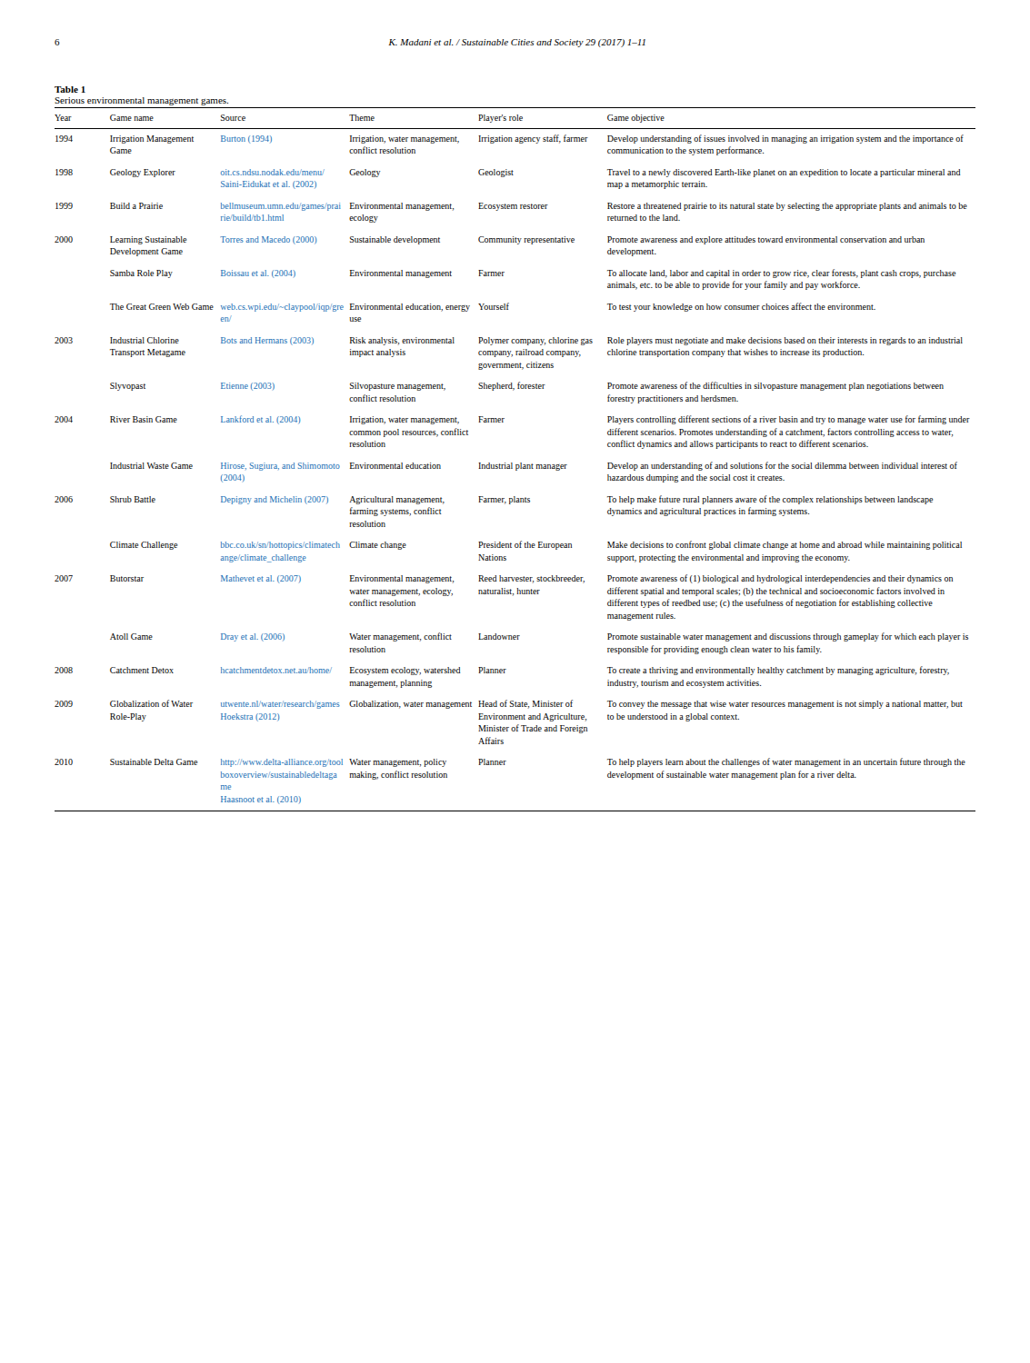6 K. Madani et al. / Sustainable Cities and Society 29 (2017) 1–11
Table 1
Serious environmental management games.
| Year | Game name | Source | Theme | Player's role | Game objective |
| --- | --- | --- | --- | --- | --- |
| 1994 | Irrigation Management Game | Burton (1994) | Irrigation, water management, conflict resolution | Irrigation agency staff, farmer | Develop understanding of issues involved in managing an irrigation system and the importance of communication to the system performance. |
| 1998 | Geology Explorer | oit.cs.ndsu.nodak.edu/menu/ Saini-Eidukat et al. (2002) | Geology | Geologist | Travel to a newly discovered Earth-like planet on an expedition to locate a particular mineral and map a metamorphic terrain. |
| 1999 | Build a Prairie | bellmuseum.umn.edu/games/prairie/build/tb1.html | Environmental management, ecology | Ecosystem restorer | Restore a threatened prairie to its natural state by selecting the appropriate plants and animals to be returned to the land. |
| 2000 | Learning Sustainable Development Game | Torres and Macedo (2000) | Sustainable development | Community representative | Promote awareness and explore attitudes toward environmental conservation and urban development. |
| | Samba Role Play | Boissau et al. (2004) | Environmental management | Farmer | To allocate land, labor and capital in order to grow rice, clear forests, plant cash crops, purchase animals, etc. to be able to provide for your family and pay workforce. |
| | The Great Green Web Game | web.cs.wpi.edu/~claypool/iqp/green/ | Environmental education, energy use | Yourself | To test your knowledge on how consumer choices affect the environment. |
| 2003 | Industrial Chlorine Transport Metagame | Bots and Hermans (2003) | Risk analysis, environmental impact analysis | Polymer company, chlorine gas company, railroad company, government, citizens | Role players must negotiate and make decisions based on their interests in regards to an industrial chlorine transportation company that wishes to increase its production. |
| | Slyvopast | Etienne (2003) | Silvopasture management, conflict resolution | Shepherd, forester | Promote awareness of the difficulties in silvopasture management plan negotiations between forestry practitioners and herdsmen. |
| 2004 | River Basin Game | Lankford et al. (2004) | Irrigation, water management, common pool resources, conflict resolution | Farmer | Players controlling different sections of a river basin and try to manage water use for farming under different scenarios. Promotes understanding of a catchment, factors controlling access to water, conflict dynamics and allows participants to react to different scenarios. |
| | Industrial Waste Game | Hirose, Sugiura, and Shimomoto (2004) | Environmental education | Industrial plant manager | Develop an understanding of and solutions for the social dilemma between individual interest of hazardous dumping and the social cost it creates. |
| 2006 | Shrub Battle | Depigny and Michelin (2007) | Agricultural management, farming systems, conflict resolution | Farmer, plants | To help make future rural planners aware of the complex relationships between landscape dynamics and agricultural practices in farming systems. |
| | Climate Challenge | bbc.co.uk/sn/hottopics/climatechange/climate_challenge | Climate change | President of the European Nations | Make decisions to confront global climate change at home and abroad while maintaining political support, protecting the environmental and improving the economy. |
| 2007 | Butorstar | Mathevet et al. (2007) | Environmental management, water management, ecology, conflict resolution | Reed harvester, stockbreeder, naturalist, hunter | Promote awareness of (1) biological and hydrological interdependencies and their dynamics on different spatial and temporal scales; (b) the technical and socioeconomic factors involved in different types of reedbed use; (c) the usefulness of negotiation for establishing collective management rules. |
| | Atoll Game | Dray et al. (2006) | Water management, conflict resolution | Landowner | Promote sustainable water management and discussions through gameplay for which each player is responsible for providing enough clean water to his family. |
| 2008 | Catchment Detox | hcatchmentdetox.net.au/home/ | Ecosystem ecology, watershed management, planning | Planner | To create a thriving and environmentally healthy catchment by managing agriculture, forestry, industry, tourism and ecosystem activities. |
| 2009 | Globalization of Water Role-Play | utwente.nl/water/research/games Hoekstra (2012) | Globalization, water management | Head of State, Minister of Environment and Agriculture, Minister of Trade and Foreign Affairs | To convey the message that wise water resources management is not simply a national matter, but to be understood in a global context. |
| 2010 | Sustainable Delta Game | http://www.delta-alliance.org/toolboxoverview/sustainabledeltagame Haasnoot et al. (2010) | Water management, policy making, conflict resolution | Planner | To help players learn about the challenges of water management in an uncertain future through the development of sustainable water management plan for a river delta. |